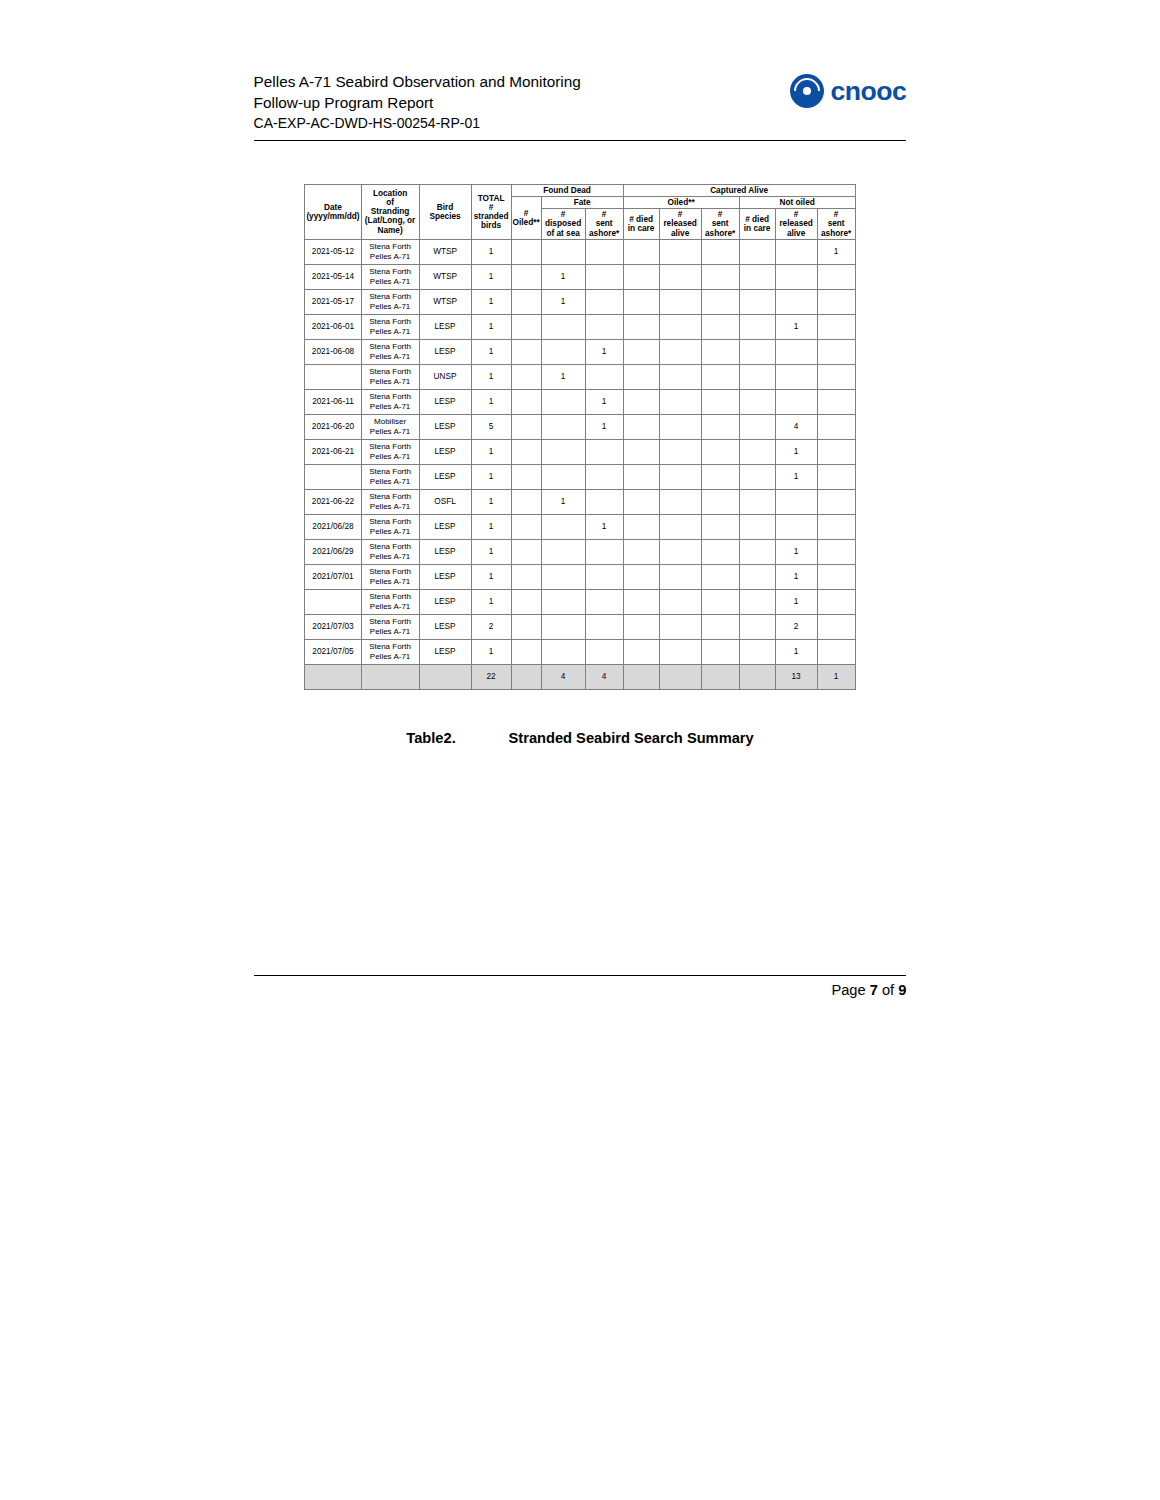Pelles A-71 Seabird Observation and Monitoring
Follow-up Program Report
CA-EXP-AC-DWD-HS-00254-RP-01
cnooc
| Date (yyyy/mm/dd) | Location of Stranding (Lat/Long, or Name) | Bird Species | TOTAL # stranded birds | Found Dead | Captured Alive |
| --- | --- | --- | --- | --- | --- |
| # Oiled** | Fate | Oiled** | Not oiled |
| # disposed of at sea | # sent ashore* | # died in care | # released alive | # sent ashore* | # died in care | # released alive | # sent ashore* |
| 2021-05-12 | Stena Forth Pelles A-71 | WTSP | 1 | | | | | | | | | 1 |
| 2021-05-14 | Stena Forth Pelles A-71 | WTSP | 1 | | 1 | | | | | | | |
| 2021-05-17 | Stena Forth Pelles A-71 | WTSP | 1 | | 1 | | | | | | | |
| 2021-06-01 | Stena Forth Pelles A-71 | LESP | 1 | | | | | | | | 1 | |
| 2021-06-08 | Stena Forth Pelles A-71 | LESP | 1 | | | 1 | | | | | | |
| | Stena Forth Pelles A-71 | UNSP | 1 | | 1 | | | | | | | |
| 2021-06-11 | Stena Forth Pelles A-71 | LESP | 1 | | | 1 | | | | | | |
| 2021-06-20 | Mobiliser Pelles A-71 | LESP | 5 | | | 1 | | | | | 4 | |
| 2021-06-21 | Stena Forth Pelles A-71 | LESP | 1 | | | | | | | | 1 | |
| | Stena Forth Pelles A-71 | LESP | 1 | | | | | | | | 1 | |
| 2021-06-22 | Stena Forth Pelles A-71 | OSFL | 1 | | 1 | | | | | | | |
| 2021/06/28 | Stena Forth Pelles A-71 | LESP | 1 | | | 1 | | | | | | |
| 2021/06/29 | Stena Forth Pelles A-71 | LESP | 1 | | | | | | | | 1 | |
| 2021/07/01 | Stena Forth Pelles A-71 | LESP | 1 | | | | | | | | 1 | |
| | Stena Forth Pelles A-71 | LESP | 1 | | | | | | | | 1 | |
| 2021/07/03 | Stena Forth Pelles A-71 | LESP | 2 | | | | | | | | 2 | |
| 2021/07/05 | Stena Forth Pelles A-71 | LESP | 1 | | | | | | | | 1 | |
| | | | 22 | | 4 | 4 | | | | | 13 | 1 |
Table2. Stranded Seabird Search Summary
Page 7 of 9